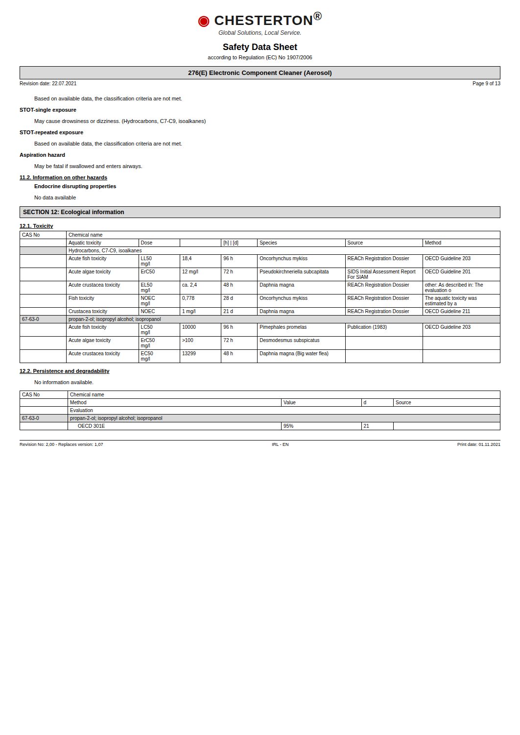◉ CHESTERTON®
Global Solutions, Local Service.
Safety Data Sheet
according to Regulation (EC) No 1907/2006
276(E) Electronic Component Cleaner (Aerosol)
Revision date: 22.07.2021 Page 9 of 13
Based on available data, the classification criteria are not met.
STOT-single exposure
May cause drowsiness or dizziness. (Hydrocarbons, C7-C9, isoalkanes)
STOT-repeated exposure
Based on available data, the classification criteria are not met.
Aspiration hazard
May be fatal if swallowed and enters airways.
11.2. Information on other hazards
Endocrine disrupting properties
No data available
SECTION 12: Ecological information
12.1. Toxicity
| CAS No | Chemical name |
| | Aquatic toxicity | Dose | | [h] / [d] | Species | Source | Method |
| | Hydrocarbons, C7-C9, isoalkanes |
| | Acute fish toxicity | LL50 mg/l | 18,4 | 96 h | Oncorhynchus mykiss | REACh Registration Dossier | OECD Guideline 203 |
| | Acute algae toxicity | ErC50 | 12 mg/l | 72 h | Pseudokirchneriella subcapitata | SIDS Initial Assessment Report For SIAM | OECD Guideline 201 |
| | Acute crustacea toxicity | EL50 mg/l | ca. 2,4 | 48 h | Daphnia magna | REACh Registration Dossier | other: As described in: The evaluation o |
| | Fish toxicity | NOEC mg/l | 0,778 | 28 d | Oncorhynchus mykiss | REACh Registration Dossier | The aquatic toxicity was estimated by a |
| | Crustacea toxicity | NOEC | 1 mg/l | 21 d | Daphnia magna | REACh Registration Dossier | OECD Guideline 211 |
| 67-63-0 | propan-2-ol; isopropyl alcohol; isopropanol |
| | Acute fish toxicity | LC50 mg/l | 10000 | 96 h | Pimephales promelas | Publication (1983) | OECD Guideline 203 |
| | Acute algae toxicity | ErC50 mg/l | >100 | 72 h | Desmodesmus subspicatus | | |
| | Acute crustacea toxicity | EC50 mg/l | 13299 | 48 h | Daphnia magna (Big water flea) | | |
12.2. Persistence and degradability
No information available.
| CAS No | Chemical name |
| | Method | Value | d | Source |
| | Evaluation |
| 67-63-0 | propan-2-ol; isopropyl alcohol; isopropanol |
| | OECD 301E | 95% | 21 | |
Revision No: 2,00 - Replaces version: 1,07 IRL - EN Print date: 01.11.2021